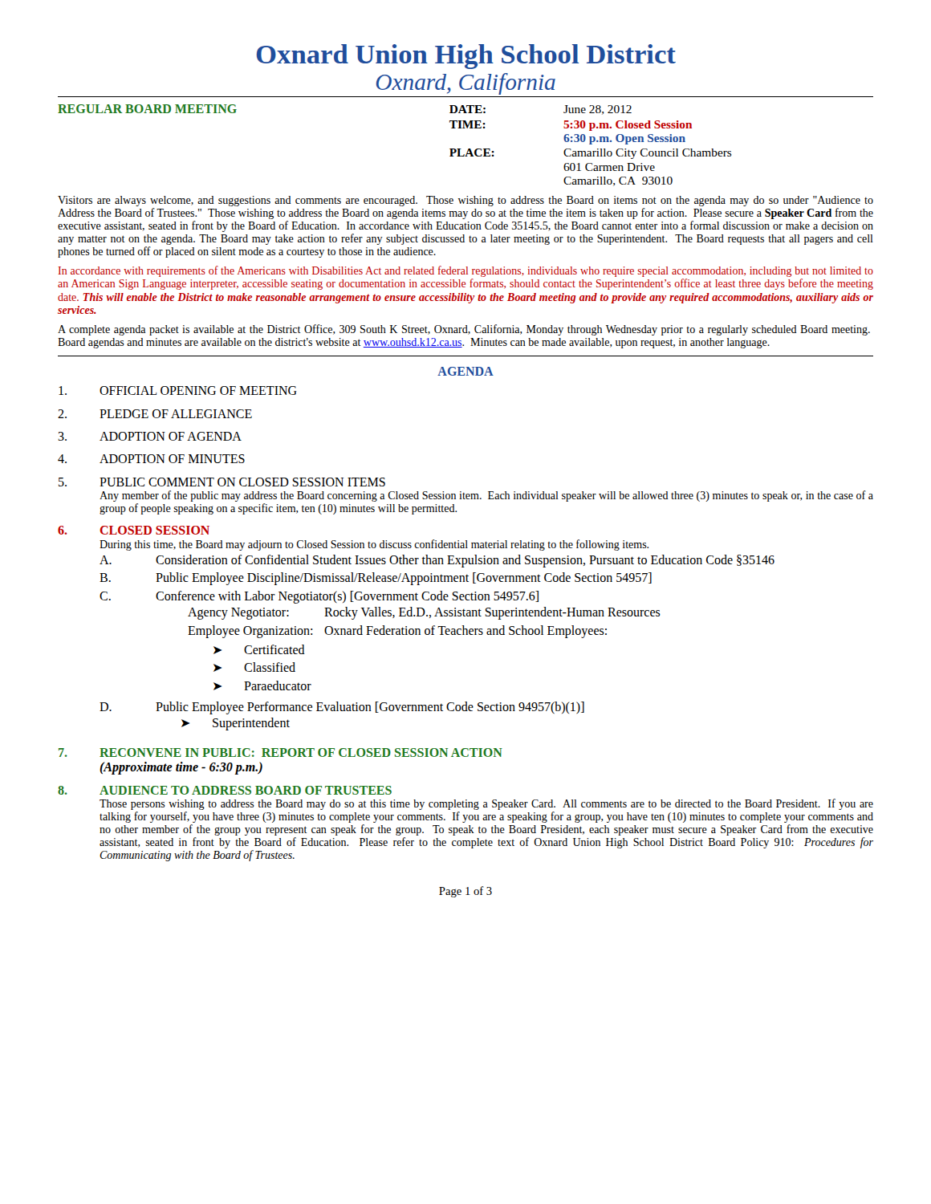Oxnard Union High School District
Oxnard, California
| REGULAR BOARD MEETING | DATE: | June 28, 2012 |
| | TIME: | 5:30 p.m. Closed Session |
| | | 6:30 p.m. Open Session |
| | PLACE: | Camarillo City Council Chambers |
| | | 601 Carmen Drive |
| | | Camarillo, CA 93010 |
Visitors are always welcome, and suggestions and comments are encouraged. Those wishing to address the Board on items not on the agenda may do so under "Audience to Address the Board of Trustees." Those wishing to address the Board on agenda items may do so at the time the item is taken up for action. Please secure a Speaker Card from the executive assistant, seated in front by the Board of Education. In accordance with Education Code 35145.5, the Board cannot enter into a formal discussion or make a decision on any matter not on the agenda. The Board may take action to refer any subject discussed to a later meeting or to the Superintendent. The Board requests that all pagers and cell phones be turned off or placed on silent mode as a courtesy to those in the audience.
In accordance with requirements of the Americans with Disabilities Act and related federal regulations, individuals who require special accommodation, including but not limited to an American Sign Language interpreter, accessible seating or documentation in accessible formats, should contact the Superintendent’s office at least three days before the meeting date. This will enable the District to make reasonable arrangement to ensure accessibility to the Board meeting and to provide any required accommodations, auxiliary aids or services.
A complete agenda packet is available at the District Office, 309 South K Street, Oxnard, California, Monday through Wednesday prior to a regularly scheduled Board meeting. Board agendas and minutes are available on the district's website at www.ouhsd.k12.ca.us. Minutes can be made available, upon request, in another language.
AGENDA
| 1. | OFFICIAL OPENING OF MEETING |
| 2. | PLEDGE OF ALLEGIANCE |
| 3. | ADOPTION OF AGENDA |
| 4. | ADOPTION OF MINUTES |
| 5. | PUBLIC COMMENT ON CLOSED SESSION ITEMS Any member of the public may address the Board concerning a Closed Session item. Each individual speaker will be allowed three (3) minutes to speak or, in the case of a group of people speaking on a specific item, ten (10) minutes will be permitted. |
| 6. | CLOSED SESSION During this time, the Board may adjourn to Closed Session to discuss confidential material relating to the following items. / A. / Consideration of Confidential Student Issues Other than Expulsion and Suspension, Pursuant to Education Code §35146 / / B. / Public Employee Discipline/Dismissal/Release/Appointment [Government Code Section 54957] / / C. / Conference with Labor Negotiator(s) [Government Code Section 54957.6] / Agency Negotiator: / Rocky Valles, Ed.D., Assistant Superintendent-Human Resources / / Employee Organization: / Oxnard Federation of Teachers and School Employees: / / ➤ / Certificated / / ➤ / Classified / / ➤ / Paraeducator / / / D. / Public Employee Performance Evaluation [Government Code Section 94957(b)(1)] / ➤ / Superintendent / / |
| 7. | RECONVENE IN PUBLIC: REPORT OF CLOSED SESSION ACTION (Approximate time - 6:30 p.m.) |
| 8. | AUDIENCE TO ADDRESS BOARD OF TRUSTEES Those persons wishing to address the Board may do so at this time by completing a Speaker Card. All comments are to be directed to the Board President. If you are talking for yourself, you have three (3) minutes to complete your comments. If you are a speaking for a group, you have ten (10) minutes to complete your comments and no other member of the group you represent can speak for the group. To speak to the Board President, each speaker must secure a Speaker Card from the executive assistant, seated in front by the Board of Education. Please refer to the complete text of Oxnard Union High School District Board Policy 910: Procedures for Communicating with the Board of Trustees. |
Page 1 of 3